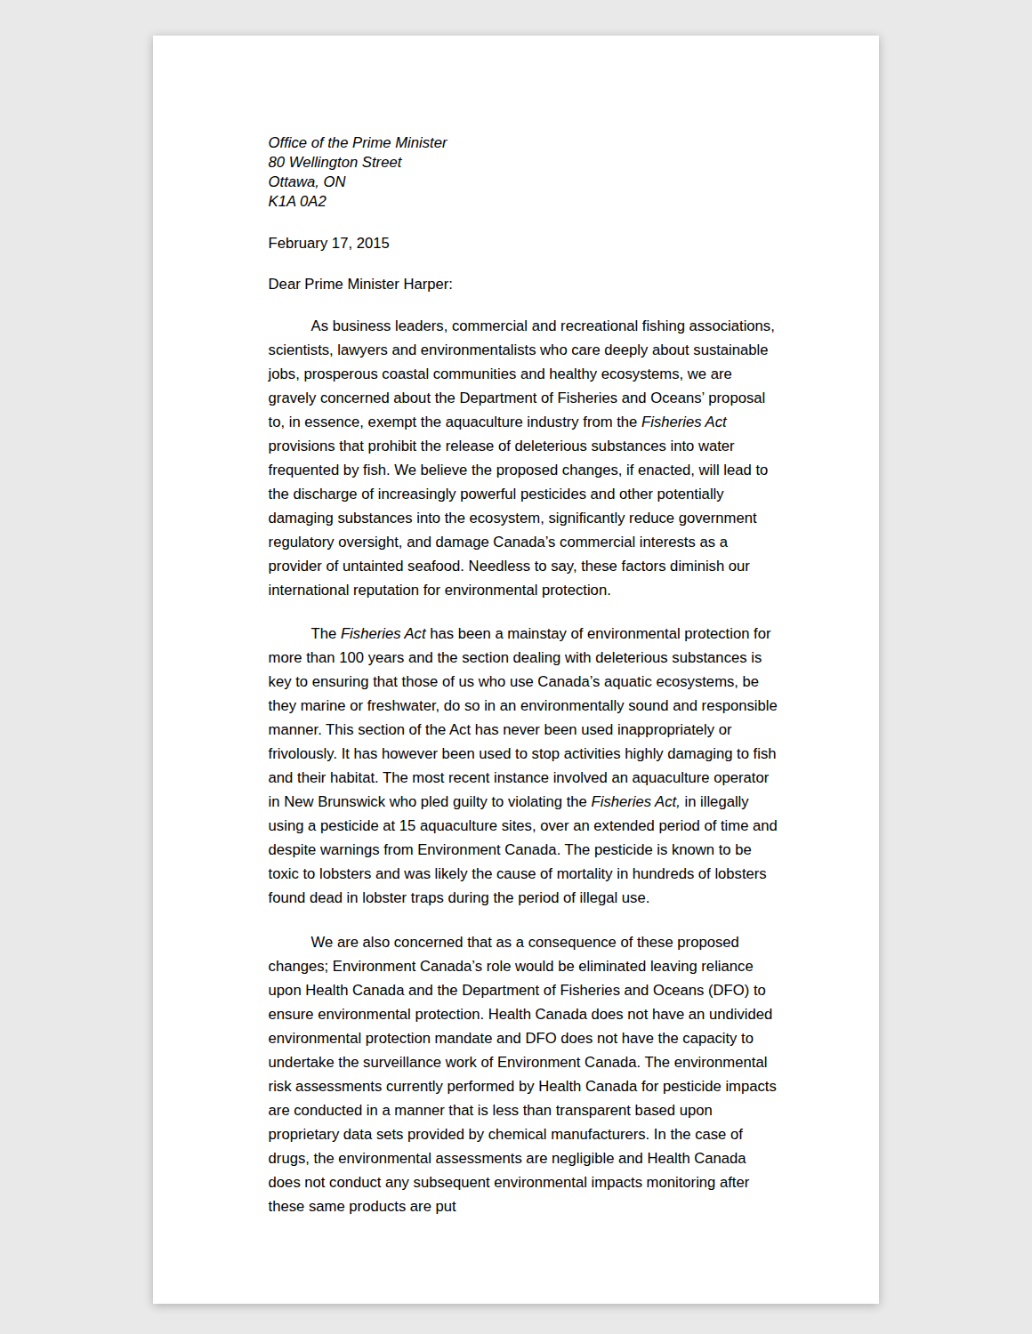Office of the Prime Minister
80 Wellington Street
Ottawa, ON
K1A 0A2
February 17, 2015
Dear Prime Minister Harper:
As business leaders, commercial and recreational fishing associations, scientists, lawyers and environmentalists who care deeply about sustainable jobs, prosperous coastal communities and healthy ecosystems, we are gravely concerned about the Department of Fisheries and Oceans’ proposal to, in essence, exempt the aquaculture industry from the Fisheries Act provisions that prohibit the release of deleterious substances into water frequented by fish. We believe the proposed changes, if enacted, will lead to the discharge of increasingly powerful pesticides and other potentially damaging substances into the ecosystem, significantly reduce government regulatory oversight, and damage Canada’s commercial interests as a provider of untainted seafood. Needless to say, these factors diminish our international reputation for environmental protection.
The Fisheries Act has been a mainstay of environmental protection for more than 100 years and the section dealing with deleterious substances is key to ensuring that those of us who use Canada’s aquatic ecosystems, be they marine or freshwater, do so in an environmentally sound and responsible manner. This section of the Act has never been used inappropriately or frivolously. It has however been used to stop activities highly damaging to fish and their habitat. The most recent instance involved an aquaculture operator in New Brunswick who pled guilty to violating the Fisheries Act, in illegally using a pesticide at 15 aquaculture sites, over an extended period of time and despite warnings from Environment Canada. The pesticide is known to be toxic to lobsters and was likely the cause of mortality in hundreds of lobsters found dead in lobster traps during the period of illegal use.
We are also concerned that as a consequence of these proposed changes; Environment Canada’s role would be eliminated leaving reliance upon Health Canada and the Department of Fisheries and Oceans (DFO) to ensure environmental protection. Health Canada does not have an undivided environmental protection mandate and DFO does not have the capacity to undertake the surveillance work of Environment Canada. The environmental risk assessments currently performed by Health Canada for pesticide impacts are conducted in a manner that is less than transparent based upon proprietary data sets provided by chemical manufacturers. In the case of drugs, the environmental assessments are negligible and Health Canada does not conduct any subsequent environmental impacts monitoring after these same products are put